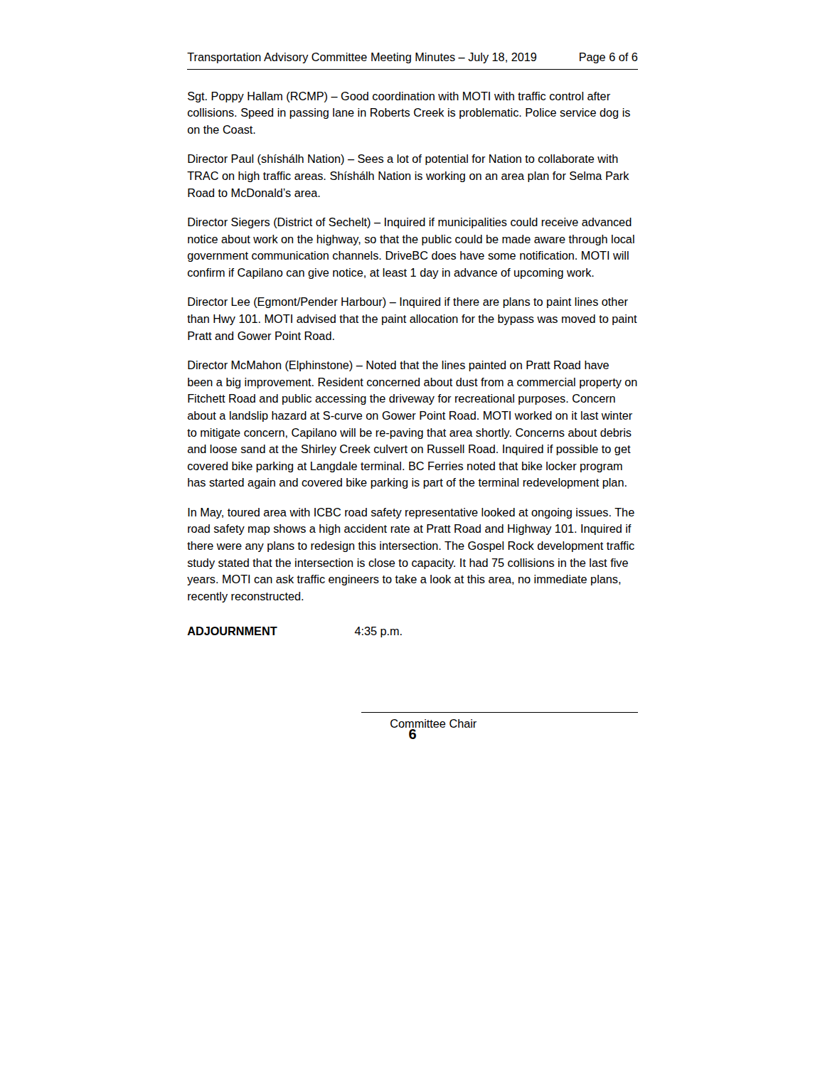Transportation Advisory Committee Meeting Minutes – July 18, 2019 Page 6 of 6
Sgt. Poppy Hallam (RCMP) – Good coordination with MOTI with traffic control after collisions. Speed in passing lane in Roberts Creek is problematic. Police service dog is on the Coast.
Director Paul (shíshálh Nation) – Sees a lot of potential for Nation to collaborate with TRAC on high traffic areas. Shíshálh Nation is working on an area plan for Selma Park Road to McDonald’s area.
Director Siegers (District of Sechelt) – Inquired if municipalities could receive advanced notice about work on the highway, so that the public could be made aware through local government communication channels. DriveBC does have some notification. MOTI will confirm if Capilano can give notice, at least 1 day in advance of upcoming work.
Director Lee (Egmont/Pender Harbour) – Inquired if there are plans to paint lines other than Hwy 101. MOTI advised that the paint allocation for the bypass was moved to paint Pratt and Gower Point Road.
Director McMahon (Elphinstone) – Noted that the lines painted on Pratt Road have been a big improvement. Resident concerned about dust from a commercial property on Fitchett Road and public accessing the driveway for recreational purposes. Concern about a landslip hazard at S-curve on Gower Point Road. MOTI worked on it last winter to mitigate concern, Capilano will be re-paving that area shortly. Concerns about debris and loose sand at the Shirley Creek culvert on Russell Road. Inquired if possible to get covered bike parking at Langdale terminal. BC Ferries noted that bike locker program has started again and covered bike parking is part of the terminal redevelopment plan.
In May, toured area with ICBC road safety representative looked at ongoing issues. The road safety map shows a high accident rate at Pratt Road and Highway 101. Inquired if there were any plans to redesign this intersection. The Gospel Rock development traffic study stated that the intersection is close to capacity. It had 75 collisions in the last five years. MOTI can ask traffic engineers to take a look at this area, no immediate plans, recently reconstructed.
ADJOURNMENT4:35 p.m.
Committee Chair
6